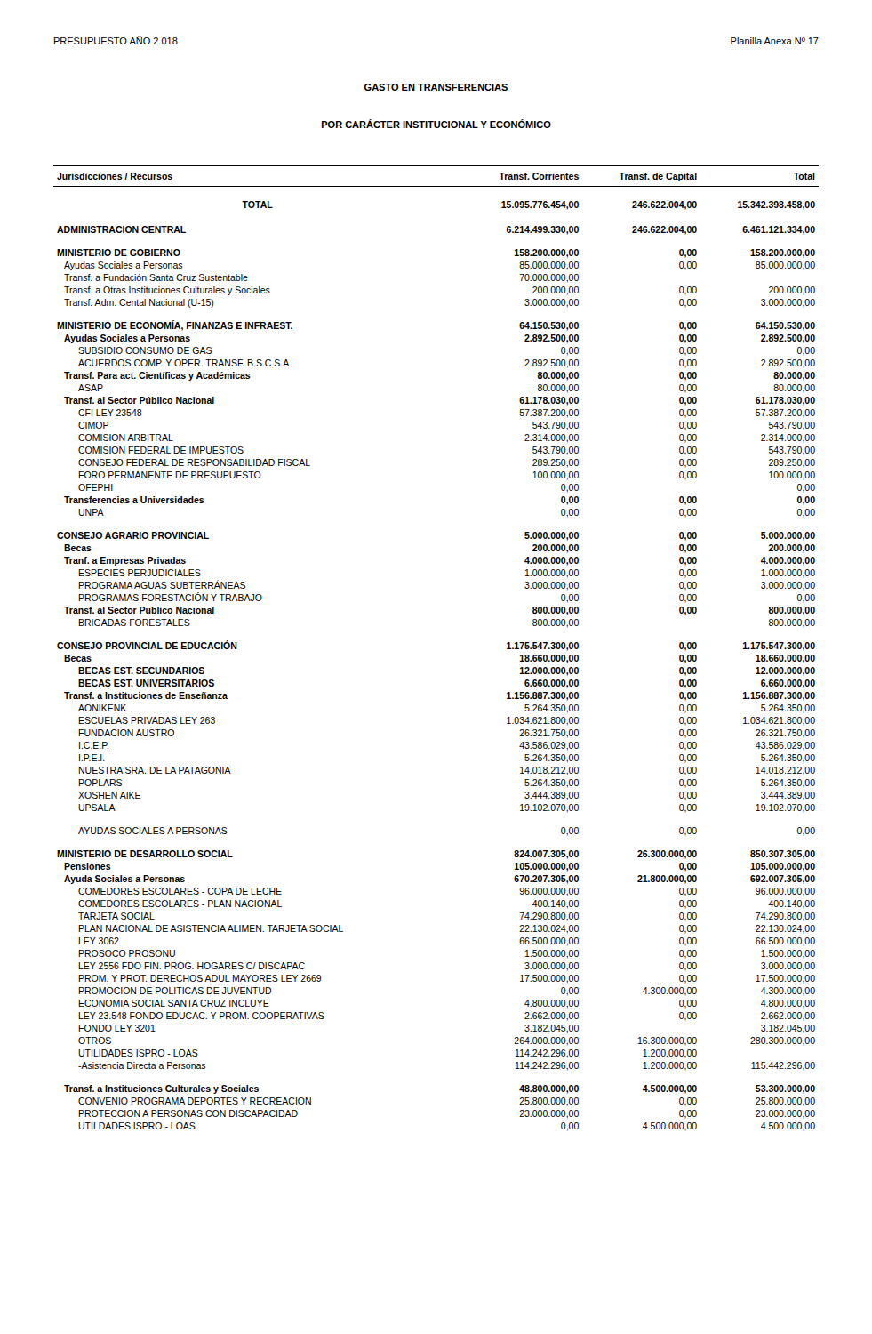PRESUPUESTO AÑO 2.018 Planilla Anexa Nº 17
GASTO EN TRANSFERENCIAS
POR CARÁCTER INSTITUCIONAL Y ECONÓMICO
| Jurisdicciones / Recursos | Transf. Corrientes | Transf. de Capital | Total |
| --- | --- | --- | --- |
| TOTAL | 15.095.776.454,00 | 246.622.004,00 | 15.342.398.458,00 |
| ADMINISTRACION CENTRAL | 6.214.499.330,00 | 246.622.004,00 | 6.461.121.334,00 |
| MINISTERIO DE GOBIERNO | 158.200.000,00 | 0,00 | 158.200.000,00 |
| Ayudas Sociales a Personas | 85.000.000,00 | 0,00 | 85.000.000,00 |
| Transf. a Fundación Santa Cruz Sustentable | 70.000.000,00 | | |
| Transf. a Otras Instituciones Culturales y Sociales | 200.000,00 | 0,00 | 200.000,00 |
| Transf. Adm. Cental Nacional (U-15) | 3.000.000,00 | 0,00 | 3.000.000,00 |
| MINISTERIO DE ECONOMÍA, FINANZAS E INFRAEST. | 64.150.530,00 | 0,00 | 64.150.530,00 |
| Ayudas Sociales a Personas | 2.892.500,00 | 0,00 | 2.892.500,00 |
| SUBSIDIO CONSUMO DE GAS | 0,00 | 0,00 | 0,00 |
| ACUERDOS COMP. Y OPER. TRANSF. B.S.C.S.A. | 2.892.500,00 | 0,00 | 2.892.500,00 |
| Transf. Para act. Científicas y Académicas | 80.000,00 | 0,00 | 80.000,00 |
| ASAP | 80.000,00 | 0,00 | 80.000,00 |
| Transf. al Sector Público Nacional | 61.178.030,00 | 0,00 | 61.178.030,00 |
| CFI LEY 23548 | 57.387.200,00 | 0,00 | 57.387.200,00 |
| CIMOP | 543.790,00 | 0,00 | 543.790,00 |
| COMISION ARBITRAL | 2.314.000,00 | 0,00 | 2.314.000,00 |
| COMISION FEDERAL DE IMPUESTOS | 543.790,00 | 0,00 | 543.790,00 |
| CONSEJO FEDERAL DE RESPONSABILIDAD FISCAL | 289.250,00 | 0,00 | 289.250,00 |
| FORO PERMANENTE DE PRESUPUESTO | 100.000,00 | 0,00 | 100.000,00 |
| OFEPHI | 0,00 | | 0,00 |
| Transferencias a Universidades | 0,00 | 0,00 | 0,00 |
| UNPA | 0,00 | 0,00 | 0,00 |
| CONSEJO AGRARIO PROVINCIAL | 5.000.000,00 | 0,00 | 5.000.000,00 |
| Becas | 200.000,00 | 0,00 | 200.000,00 |
| Tranf. a Empresas Privadas | 4.000.000,00 | 0,00 | 4.000.000,00 |
| ESPECIES PERJUDICIALES | 1.000.000,00 | 0,00 | 1.000.000,00 |
| PROGRAMA AGUAS SUBTERRÁNEAS | 3.000.000,00 | 0,00 | 3.000.000,00 |
| PROGRAMAS FORESTACIÓN Y TRABAJO | 0,00 | 0,00 | 0,00 |
| Transf. al Sector Público Nacional | 800.000,00 | 0,00 | 800.000,00 |
| BRIGADAS FORESTALES | 800.000,00 | | 800.000,00 |
| CONSEJO PROVINCIAL DE EDUCACIÓN | 1.175.547.300,00 | 0,00 | 1.175.547.300,00 |
| Becas | 18.660.000,00 | 0,00 | 18.660.000,00 |
| BECAS EST. SECUNDARIOS | 12.000.000,00 | 0,00 | 12.000.000,00 |
| BECAS EST. UNIVERSITARIOS | 6.660.000,00 | 0,00 | 6.660.000,00 |
| Transf. a Instituciones de Enseñanza | 1.156.887.300,00 | 0,00 | 1.156.887.300,00 |
| AONIKENK | 5.264.350,00 | 0,00 | 5.264.350,00 |
| ESCUELAS PRIVADAS LEY 263 | 1.034.621.800,00 | 0,00 | 1.034.621.800,00 |
| FUNDACION AUSTRO | 26.321.750,00 | 0,00 | 26.321.750,00 |
| I.C.E.P. | 43.586.029,00 | 0,00 | 43.586.029,00 |
| I.P.E.I. | 5.264.350,00 | 0,00 | 5.264.350,00 |
| NUESTRA SRA. DE LA PATAGONIA | 14.018.212,00 | 0,00 | 14.018.212,00 |
| POPLARS | 5.264.350,00 | 0,00 | 5.264.350,00 |
| XOSHEN AIKE | 3.444.389,00 | 0,00 | 3.444.389,00 |
| UPSALA | 19.102.070,00 | 0,00 | 19.102.070,00 |
| AYUDAS SOCIALES A PERSONAS | 0,00 | 0,00 | 0,00 |
| MINISTERIO DE DESARROLLO SOCIAL | 824.007.305,00 | 26.300.000,00 | 850.307.305,00 |
| Pensiones | 105.000.000,00 | 0,00 | 105.000.000,00 |
| Ayuda Sociales a Personas | 670.207.305,00 | 21.800.000,00 | 692.007.305,00 |
| COMEDORES ESCOLARES - COPA DE LECHE | 96.000.000,00 | 0,00 | 96.000.000,00 |
| COMEDORES ESCOLARES - PLAN NACIONAL | 400.140,00 | 0,00 | 400.140,00 |
| TARJETA SOCIAL | 74.290.800,00 | 0,00 | 74.290.800,00 |
| PLAN NACIONAL DE ASISTENCIA ALIMEN. TARJETA SOCIAL | 22.130.024,00 | 0,00 | 22.130.024,00 |
| LEY 3062 | 66.500.000,00 | 0,00 | 66.500.000,00 |
| PROSOCO PROSONU | 1.500.000,00 | 0,00 | 1.500.000,00 |
| LEY 2556 FDO FIN. PROG. HOGARES C/ DISCAPAC | 3.000.000,00 | 0,00 | 3.000.000,00 |
| PROM. Y PROT. DERECHOS ADUL MAYORES LEY 2669 | 17.500.000,00 | 0,00 | 17.500.000,00 |
| PROMOCION DE POLITICAS DE JUVENTUD | 0,00 | 4.300.000,00 | 4.300.000,00 |
| ECONOMIA SOCIAL SANTA CRUZ INCLUYE | 4.800.000,00 | 0,00 | 4.800.000,00 |
| LEY 23.548 FONDO EDUCAC. Y PROM. COOPERATIVAS | 2.662.000,00 | 0,00 | 2.662.000,00 |
| FONDO LEY 3201 | 3.182.045,00 | | 3.182.045,00 |
| OTROS | 264.000.000,00 | 16.300.000,00 | 280.300.000,00 |
| UTILIDADES ISPRO - LOAS | 114.242.296,00 | 1.200.000,00 | |
| -Asistencia Directa a Personas | 114.242.296,00 | 1.200.000,00 | 115.442.296,00 |
| Transf. a Instituciones Culturales y Sociales | 48.800.000,00 | 4.500.000,00 | 53.300.000,00 |
| CONVENIO PROGRAMA DEPORTES Y RECREACION | 25.800.000,00 | 0,00 | 25.800.000,00 |
| PROTECCION A PERSONAS CON DISCAPACIDAD | 23.000.000,00 | 0,00 | 23.000.000,00 |
| UTILDADES ISPRO - LOAS | 0,00 | 4.500.000,00 | 4.500.000,00 |